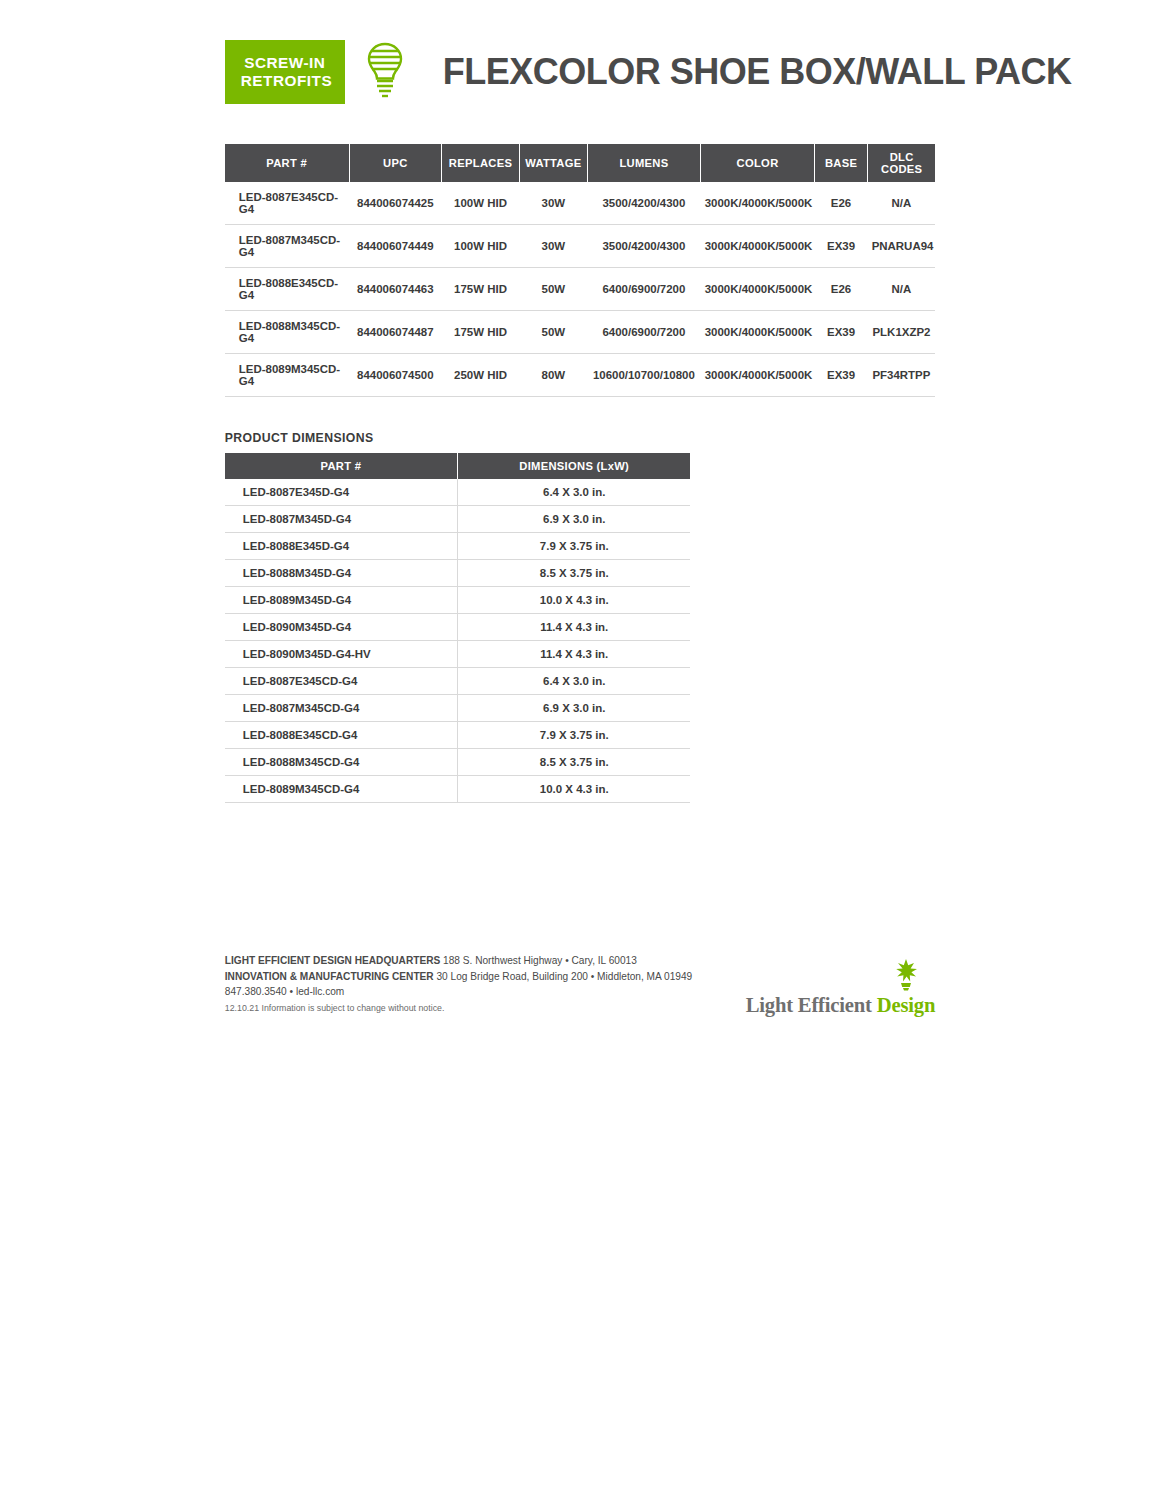SCREW-IN
RETROFITS
FLEXCOLOR SHOE BOX/WALL PACK
| PART # | UPC | REPLACES | WATTAGE | LUMENS | COLOR | BASE | DLC CODES |
| --- | --- | --- | --- | --- | --- | --- | --- |
| LED-8087E345CD-G4 | 844006074425 | 100W HID | 30W | 3500/4200/4300 | 3000K/4000K/5000K | E26 | N/A |
| LED-8087M345CD-G4 | 844006074449 | 100W HID | 30W | 3500/4200/4300 | 3000K/4000K/5000K | EX39 | PNARUA94 |
| LED-8088E345CD-G4 | 844006074463 | 175W HID | 50W | 6400/6900/7200 | 3000K/4000K/5000K | E26 | N/A |
| LED-8088M345CD-G4 | 844006074487 | 175W HID | 50W | 6400/6900/7200 | 3000K/4000K/5000K | EX39 | PLK1XZP2 |
| LED-8089M345CD-G4 | 844006074500 | 250W HID | 80W | 10600/10700/10800 | 3000K/4000K/5000K | EX39 | PF34RTPP |
PRODUCT DIMENSIONS
| PART # | DIMENSIONS (LxW) |
| --- | --- |
| LED-8087E345D-G4 | 6.4 X 3.0 in. |
| LED-8087M345D-G4 | 6.9 X 3.0 in. |
| LED-8088E345D-G4 | 7.9 X 3.75 in. |
| LED-8088M345D-G4 | 8.5 X 3.75 in. |
| LED-8089M345D-G4 | 10.0 X 4.3 in. |
| LED-8090M345D-G4 | 11.4 X 4.3 in. |
| LED-8090M345D-G4-HV | 11.4 X 4.3 in. |
| LED-8087E345CD-G4 | 6.4 X 3.0 in. |
| LED-8087M345CD-G4 | 6.9 X 3.0 in. |
| LED-8088E345CD-G4 | 7.9 X 3.75 in. |
| LED-8088M345CD-G4 | 8.5 X 3.75 in. |
| LED-8089M345CD-G4 | 10.0 X 4.3 in. |
LIGHT EFFICIENT DESIGN HEADQUARTERS 188 S. Northwest Highway • Cary, IL 60013
INNOVATION & MANUFACTURING CENTER 30 Log Bridge Road, Building 200 • Middleton, MA 01949
847.380.3540 • led-llc.com 12.10.21 Information is subject to change without notice.
Light Efficient Design